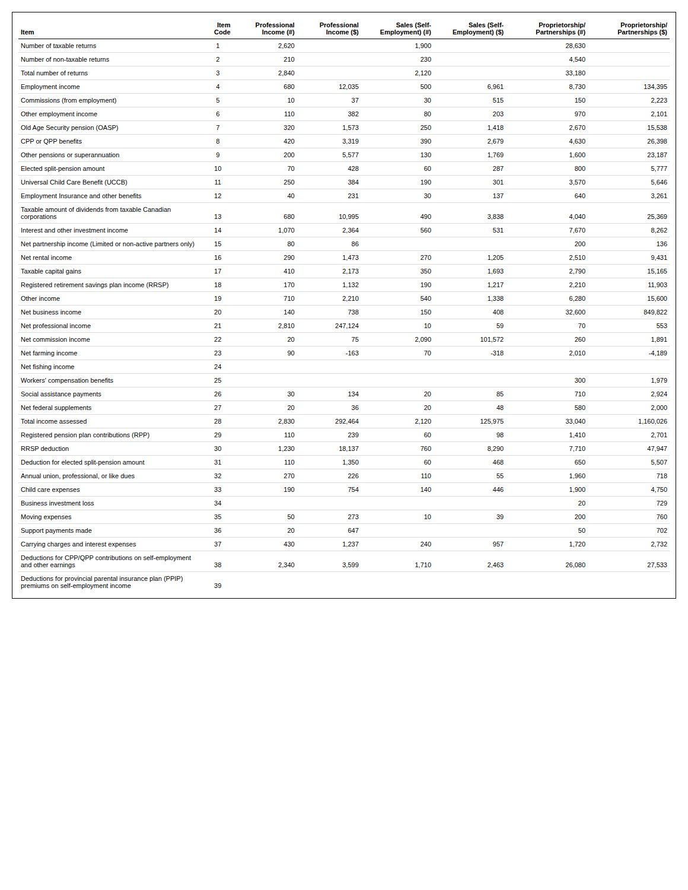Income tax statistics by item and income type
| Item | Item Code | Professional Income (#) | Professional Income ($) | Sales (Self-Employment) (#) | Sales (Self-Employment) ($) | Proprietorship/ Partnerships (#) | Proprietorship/ Partnerships ($) |
| --- | --- | --- | --- | --- | --- | --- | --- |
| Number of taxable returns | 1 | 2,620 | | 1,900 | | 28,630 | |
| Number of non-taxable returns | 2 | 210 | | 230 | | 4,540 | |
| Total number of returns | 3 | 2,840 | | 2,120 | | 33,180 | |
| Employment income | 4 | 680 | 12,035 | 500 | 6,961 | 8,730 | 134,395 |
| Commissions (from employment) | 5 | 10 | 37 | 30 | 515 | 150 | 2,223 |
| Other employment income | 6 | 110 | 382 | 80 | 203 | 970 | 2,101 |
| Old Age Security pension (OASP) | 7 | 320 | 1,573 | 250 | 1,418 | 2,670 | 15,538 |
| CPP or QPP benefits | 8 | 420 | 3,319 | 390 | 2,679 | 4,630 | 26,398 |
| Other pensions or superannuation | 9 | 200 | 5,577 | 130 | 1,769 | 1,600 | 23,187 |
| Elected split-pension amount | 10 | 70 | 428 | 60 | 287 | 800 | 5,777 |
| Universal Child Care Benefit (UCCB) | 11 | 250 | 384 | 190 | 301 | 3,570 | 5,646 |
| Employment Insurance and other benefits | 12 | 40 | 231 | 30 | 137 | 640 | 3,261 |
| Taxable amount of dividends from taxable Canadian corporations | 13 | 680 | 10,995 | 490 | 3,838 | 4,040 | 25,369 |
| Interest and other investment income | 14 | 1,070 | 2,364 | 560 | 531 | 7,670 | 8,262 |
| Net partnership income (Limited or non-active partners only) | 15 | 80 | 86 | | | 200 | 136 |
| Net rental income | 16 | 290 | 1,473 | 270 | 1,205 | 2,510 | 9,431 |
| Taxable capital gains | 17 | 410 | 2,173 | 350 | 1,693 | 2,790 | 15,165 |
| Registered retirement savings plan income (RRSP) | 18 | 170 | 1,132 | 190 | 1,217 | 2,210 | 11,903 |
| Other income | 19 | 710 | 2,210 | 540 | 1,338 | 6,280 | 15,600 |
| Net business income | 20 | 140 | 738 | 150 | 408 | 32,600 | 849,822 |
| Net professional income | 21 | 2,810 | 247,124 | 10 | 59 | 70 | 553 |
| Net commission income | 22 | 20 | 75 | 2,090 | 101,572 | 260 | 1,891 |
| Net farming income | 23 | 90 | -163 | 70 | -318 | 2,010 | -4,189 |
| Net fishing income | 24 | | | | | | |
| Workers' compensation benefits | 25 | | | | | 300 | 1,979 |
| Social assistance payments | 26 | 30 | 134 | 20 | 85 | 710 | 2,924 |
| Net federal supplements | 27 | 20 | 36 | 20 | 48 | 580 | 2,000 |
| Total income assessed | 28 | 2,830 | 292,464 | 2,120 | 125,975 | 33,040 | 1,160,026 |
| Registered pension plan contributions (RPP) | 29 | 110 | 239 | 60 | 98 | 1,410 | 2,701 |
| RRSP deduction | 30 | 1,230 | 18,137 | 760 | 8,290 | 7,710 | 47,947 |
| Deduction for elected split-pension amount | 31 | 110 | 1,350 | 60 | 468 | 650 | 5,507 |
| Annual union, professional, or like dues | 32 | 270 | 226 | 110 | 55 | 1,960 | 718 |
| Child care expenses | 33 | 190 | 754 | 140 | 446 | 1,900 | 4,750 |
| Business investment loss | 34 | | | | | 20 | 729 |
| Moving expenses | 35 | 50 | 273 | 10 | 39 | 200 | 760 |
| Support payments made | 36 | 20 | 647 | | | 50 | 702 |
| Carrying charges and interest expenses | 37 | 430 | 1,237 | 240 | 957 | 1,720 | 2,732 |
| Deductions for CPP/QPP contributions on self-employment and other earnings | 38 | 2,340 | 3,599 | 1,710 | 2,463 | 26,080 | 27,533 |
| Deductions for provincial parental insurance plan (PPIP) premiums on self-employment income | 39 | | | | | | |